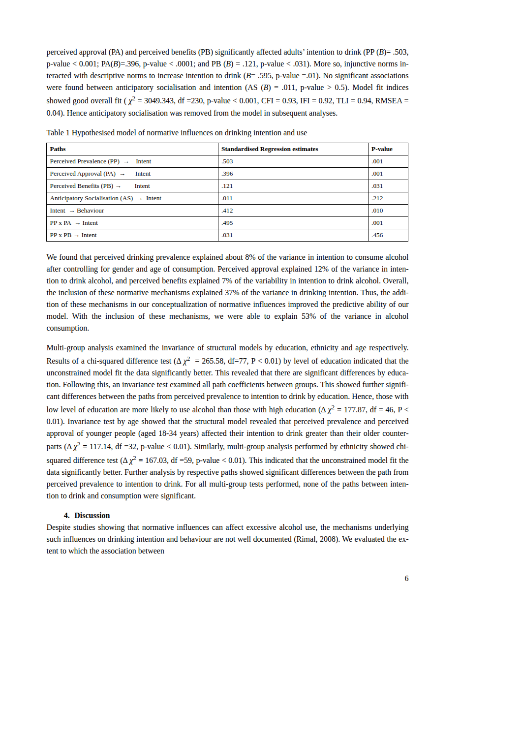perceived approval (PA) and perceived benefits (PB) significantly affected adults’ intention to drink (PP (B)= .503, p-value < 0.001; PA(B)=.396, p-value < .0001; and PB (B) = .121, p-value < .031). More so, injunctive norms interacted with descriptive norms to increase intention to drink (B= .595, p-value =.01). No significant associations were found between anticipatory socialisation and intention (AS (B) = .011, p-value > 0.5). Model fit indices showed good overall fit ( χ2 = 3049.343, df =230, p-value < 0.001, CFI = 0.93, IFI = 0.92, TLI = 0.94, RMSEA = 0.04). Hence anticipatory socialisation was removed from the model in subsequent analyses.
Table 1 Hypothesised model of normative influences on drinking intention and use
| Paths | Standardised Regression estimates | P-value |
| --- | --- | --- |
| Perceived Prevalence (PP) → Intent | .503 | .001 |
| Perceived Approval (PA) → Intent | .396 | .001 |
| Perceived Benefits (PB) → Intent | .121 | .031 |
| Anticipatory Socialisation (AS) → Intent | .011 | .212 |
| Intent → Behaviour | .412 | .010 |
| PP x PA → Intent | .495 | .001 |
| PP x PB → Intent | .031 | .456 |
We found that perceived drinking prevalence explained about 8% of the variance in intention to consume alcohol after controlling for gender and age of consumption. Perceived approval explained 12% of the variance in intention to drink alcohol, and perceived benefits explained 7% of the variability in intention to drink alcohol. Overall, the inclusion of these normative mechanisms explained 37% of the variance in drinking intention. Thus, the addition of these mechanisms in our conceptualization of normative influences improved the predictive ability of our model. With the inclusion of these mechanisms, we were able to explain 53% of the variance in alcohol consumption.
Multi-group analysis examined the invariance of structural models by education, ethnicity and age respectively. Results of a chi-squared difference test (Δ χ2 = 265.58, df=77, P < 0.01) by level of education indicated that the unconstrained model fit the data significantly better. This revealed that there are significant differences by education. Following this, an invariance test examined all path coefficients between groups. This showed further significant differences between the paths from perceived prevalence to intention to drink by education. Hence, those with low level of education are more likely to use alcohol than those with high education (Δ χ2 = 177.87, df = 46, P < 0.01). Invariance test by age showed that the structural model revealed that perceived prevalence and perceived approval of younger people (aged 18-34 years) affected their intention to drink greater than their older counterparts (Δ χ2 = 117.14, df =32, p-value < 0.01). Similarly, multi-group analysis performed by ethnicity showed chi-squared difference test (Δ χ2 = 167.03, df =59, p-value < 0.01). This indicated that the unconstrained model fit the data significantly better. Further analysis by respective paths showed significant differences between the path from perceived prevalence to intention to drink. For all multi-group tests performed, none of the paths between intention to drink and consumption were significant.
4. Discussion
Despite studies showing that normative influences can affect excessive alcohol use, the mechanisms underlying such influences on drinking intention and behaviour are not well documented (Rimal, 2008). We evaluated the extent to which the association between
6